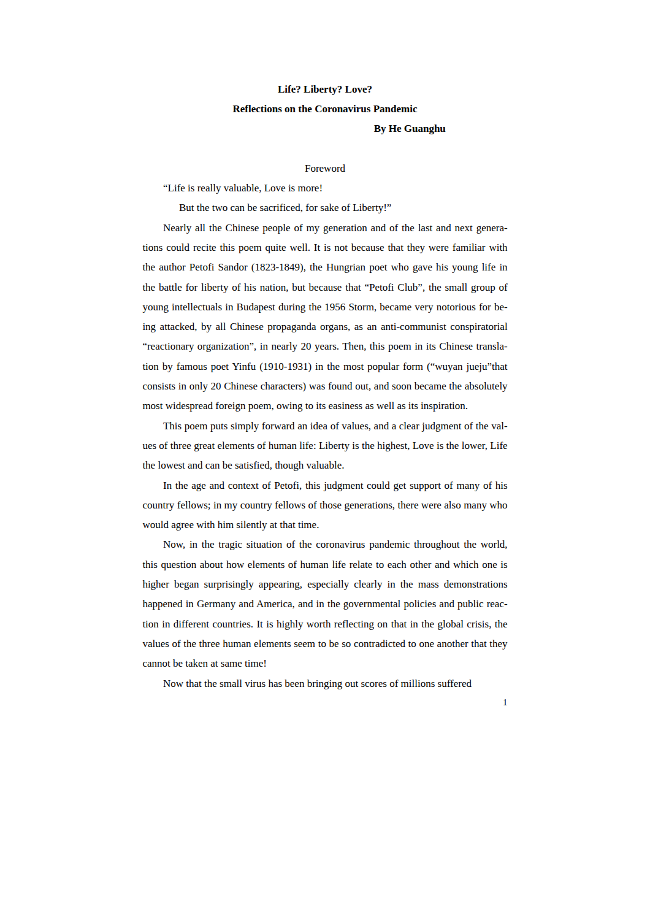Life? Liberty? Love?
Reflections on the Coronavirus Pandemic
By He Guanghu
Foreword
“Life is really valuable, Love is more!
But the two can be sacrificed, for sake of Liberty!”
Nearly all the Chinese people of my generation and of the last and next generations could recite this poem quite well. It is not because that they were familiar with the author Petofi Sandor (1823-1849), the Hungrian poet who gave his young life in the battle for liberty of his nation, but because that “Petofi Club”, the small group of young intellectuals in Budapest during the 1956 Storm, became very notorious for being attacked, by all Chinese propaganda organs, as an anti-communist conspiratorial “reactionary organization”, in nearly 20 years. Then, this poem in its Chinese translation by famous poet Yinfu (1910-1931) in the most popular form (“wuyan jueju”that consists in only 20 Chinese characters) was found out, and soon became the absolutely most widespread foreign poem, owing to its easiness as well as its inspiration.
This poem puts simply forward an idea of values, and a clear judgment of the values of three great elements of human life: Liberty is the highest, Love is the lower, Life the lowest and can be satisfied, though valuable.
In the age and context of Petofi, this judgment could get support of many of his country fellows; in my country fellows of those generations, there were also many who would agree with him silently at that time.
Now, in the tragic situation of the coronavirus pandemic throughout the world, this question about how elements of human life relate to each other and which one is higher began surprisingly appearing, especially clearly in the mass demonstrations happened in Germany and America, and in the governmental policies and public reaction in different countries. It is highly worth reflecting on that in the global crisis, the values of the three human elements seem to be so contradicted to one another that they cannot be taken at same time!
Now that the small virus has been bringing out scores of millions suffered
1